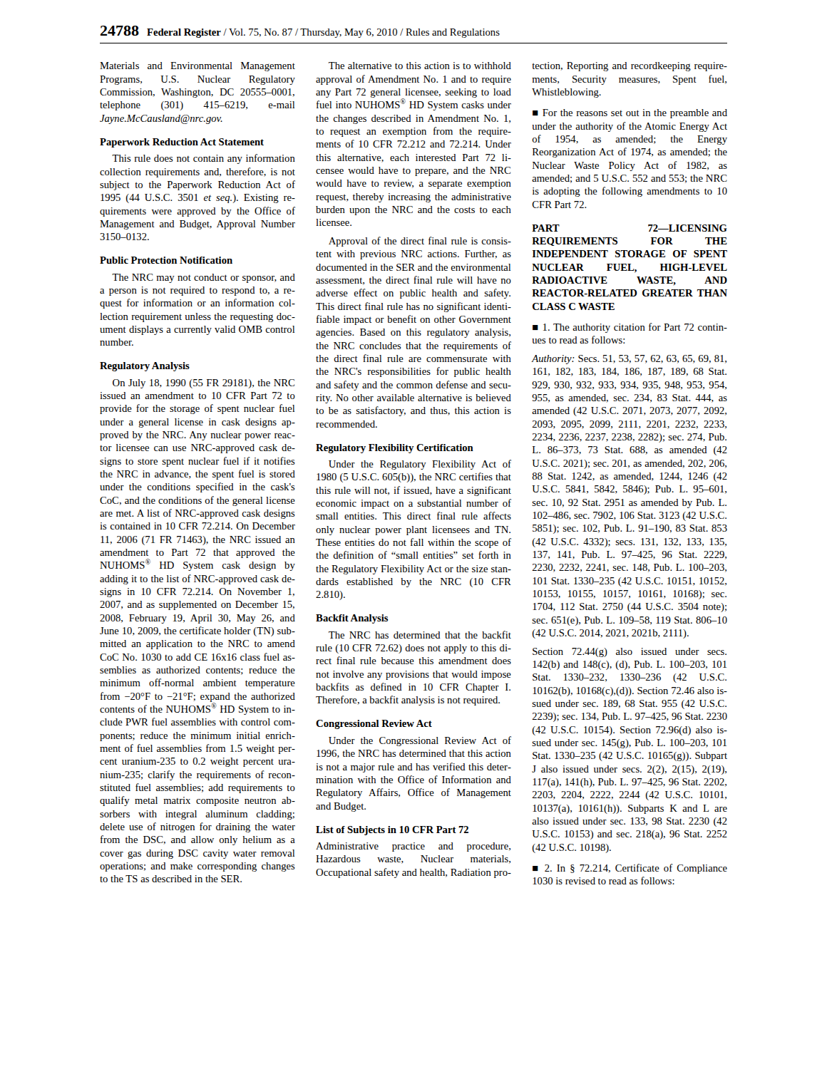24788 Federal Register / Vol. 75, No. 87 / Thursday, May 6, 2010 / Rules and Regulations
Materials and Environmental Management Programs, U.S. Nuclear Regulatory Commission, Washington, DC 20555–0001, telephone (301) 415–6219, e-mail Jayne.McCausland@nrc.gov.
Paperwork Reduction Act Statement
This rule does not contain any information collection requirements and, therefore, is not subject to the Paperwork Reduction Act of 1995 (44 U.S.C. 3501 et seq.). Existing requirements were approved by the Office of Management and Budget, Approval Number 3150–0132.
Public Protection Notification
The NRC may not conduct or sponsor, and a person is not required to respond to, a request for information or an information collection requirement unless the requesting document displays a currently valid OMB control number.
Regulatory Analysis
On July 18, 1990 (55 FR 29181), the NRC issued an amendment to 10 CFR Part 72 to provide for the storage of spent nuclear fuel under a general license in cask designs approved by the NRC. Any nuclear power reactor licensee can use NRC-approved cask designs to store spent nuclear fuel if it notifies the NRC in advance, the spent fuel is stored under the conditions specified in the cask's CoC, and the conditions of the general license are met. A list of NRC-approved cask designs is contained in 10 CFR 72.214. On December 11, 2006 (71 FR 71463), the NRC issued an amendment to Part 72 that approved the NUHOMS® HD System cask design by adding it to the list of NRC-approved cask designs in 10 CFR 72.214. On November 1, 2007, and as supplemented on December 15, 2008, February 19, April 30, May 26, and June 10, 2009, the certificate holder (TN) submitted an application to the NRC to amend CoC No. 1030 to add CE 16x16 class fuel assemblies as authorized contents; reduce the minimum off-normal ambient temperature from −20°F to −21°F; expand the authorized contents of the NUHOMS® HD System to include PWR fuel assemblies with control components; reduce the minimum initial enrichment of fuel assemblies from 1.5 weight percent uranium-235 to 0.2 weight percent uranium-235; clarify the requirements of reconstituted fuel assemblies; add requirements to qualify metal matrix composite neutron absorbers with integral aluminum cladding; delete use of nitrogen for draining the water from the DSC, and allow only helium as a cover gas during DSC cavity water removal operations; and make corresponding changes to the TS as described in the SER.
The alternative to this action is to withhold approval of Amendment No. 1 and to require any Part 72 general licensee, seeking to load fuel into NUHOMS® HD System casks under the changes described in Amendment No. 1, to request an exemption from the requirements of 10 CFR 72.212 and 72.214. Under this alternative, each interested Part 72 licensee would have to prepare, and the NRC would have to review, a separate exemption request, thereby increasing the administrative burden upon the NRC and the costs to each licensee.
Approval of the direct final rule is consistent with previous NRC actions. Further, as documented in the SER and the environmental assessment, the direct final rule will have no adverse effect on public health and safety. This direct final rule has no significant identifiable impact or benefit on other Government agencies. Based on this regulatory analysis, the NRC concludes that the requirements of the direct final rule are commensurate with the NRC's responsibilities for public health and safety and the common defense and security. No other available alternative is believed to be as satisfactory, and thus, this action is recommended.
Regulatory Flexibility Certification
Under the Regulatory Flexibility Act of 1980 (5 U.S.C. 605(b)), the NRC certifies that this rule will not, if issued, have a significant economic impact on a substantial number of small entities. This direct final rule affects only nuclear power plant licensees and TN. These entities do not fall within the scope of the definition of “small entities” set forth in the Regulatory Flexibility Act or the size standards established by the NRC (10 CFR 2.810).
Backfit Analysis
The NRC has determined that the backfit rule (10 CFR 72.62) does not apply to this direct final rule because this amendment does not involve any provisions that would impose backfits as defined in 10 CFR Chapter I. Therefore, a backfit analysis is not required.
Congressional Review Act
Under the Congressional Review Act of 1996, the NRC has determined that this action is not a major rule and has verified this determination with the Office of Information and Regulatory Affairs, Office of Management and Budget.
List of Subjects in 10 CFR Part 72
Administrative practice and procedure, Hazardous waste, Nuclear materials, Occupational safety and health, Radiation protection, Reporting and recordkeeping requirements, Security measures, Spent fuel, Whistleblowing.
For the reasons set out in the preamble and under the authority of the Atomic Energy Act of 1954, as amended; the Energy Reorganization Act of 1974, as amended; the Nuclear Waste Policy Act of 1982, as amended; and 5 U.S.C. 552 and 553; the NRC is adopting the following amendments to 10 CFR Part 72.
PART 72—LICENSING REQUIREMENTS FOR THE INDEPENDENT STORAGE OF SPENT NUCLEAR FUEL, HIGH-LEVEL RADIOACTIVE WASTE, AND REACTOR-RELATED GREATER THAN CLASS C WASTE
1. The authority citation for Part 72 continues to read as follows:
Authority: Secs. 51, 53, 57, 62, 63, 65, 69, 81, 161, 182, 183, 184, 186, 187, 189, 68 Stat. 929, 930, 932, 933, 934, 935, 948, 953, 954, 955, as amended, sec. 234, 83 Stat. 444, as amended (42 U.S.C. 2071, 2073, 2077, 2092, 2093, 2095, 2099, 2111, 2201, 2232, 2233, 2234, 2236, 2237, 2238, 2282); sec. 274, Pub. L. 86–373, 73 Stat. 688, as amended (42 U.S.C. 2021); sec. 201, as amended, 202, 206, 88 Stat. 1242, as amended, 1244, 1246 (42 U.S.C. 5841, 5842, 5846); Pub. L. 95–601, sec. 10, 92 Stat. 2951 as amended by Pub. L. 102–486, sec. 7902, 106 Stat. 3123 (42 U.S.C. 5851); sec. 102, Pub. L. 91–190, 83 Stat. 853 (42 U.S.C. 4332); secs. 131, 132, 133, 135, 137, 141, Pub. L. 97–425, 96 Stat. 2229, 2230, 2232, 2241, sec. 148, Pub. L. 100–203, 101 Stat. 1330–235 (42 U.S.C. 10151, 10152, 10153, 10155, 10157, 10161, 10168); sec. 1704, 112 Stat. 2750 (44 U.S.C. 3504 note); sec. 651(e), Pub. L. 109–58, 119 Stat. 806–10 (42 U.S.C. 2014, 2021, 2021b, 2111).
Section 72.44(g) also issued under secs. 142(b) and 148(c), (d), Pub. L. 100–203, 101 Stat. 1330–232, 1330–236 (42 U.S.C. 10162(b), 10168(c),(d)). Section 72.46 also issued under sec. 189, 68 Stat. 955 (42 U.S.C. 2239); sec. 134, Pub. L. 97–425, 96 Stat. 2230 (42 U.S.C. 10154). Section 72.96(d) also issued under sec. 145(g), Pub. L. 100–203, 101 Stat. 1330–235 (42 U.S.C. 10165(g)). Subpart J also issued under secs. 2(2), 2(15), 2(19), 117(a), 141(h), Pub. L. 97–425, 96 Stat. 2202, 2203, 2204, 2222, 2244 (42 U.S.C. 10101, 10137(a), 10161(h)). Subparts K and L are also issued under sec. 133, 98 Stat. 2230 (42 U.S.C. 10153) and sec. 218(a), 96 Stat. 2252 (42 U.S.C. 10198).
2. In § 72.214, Certificate of Compliance 1030 is revised to read as follows: